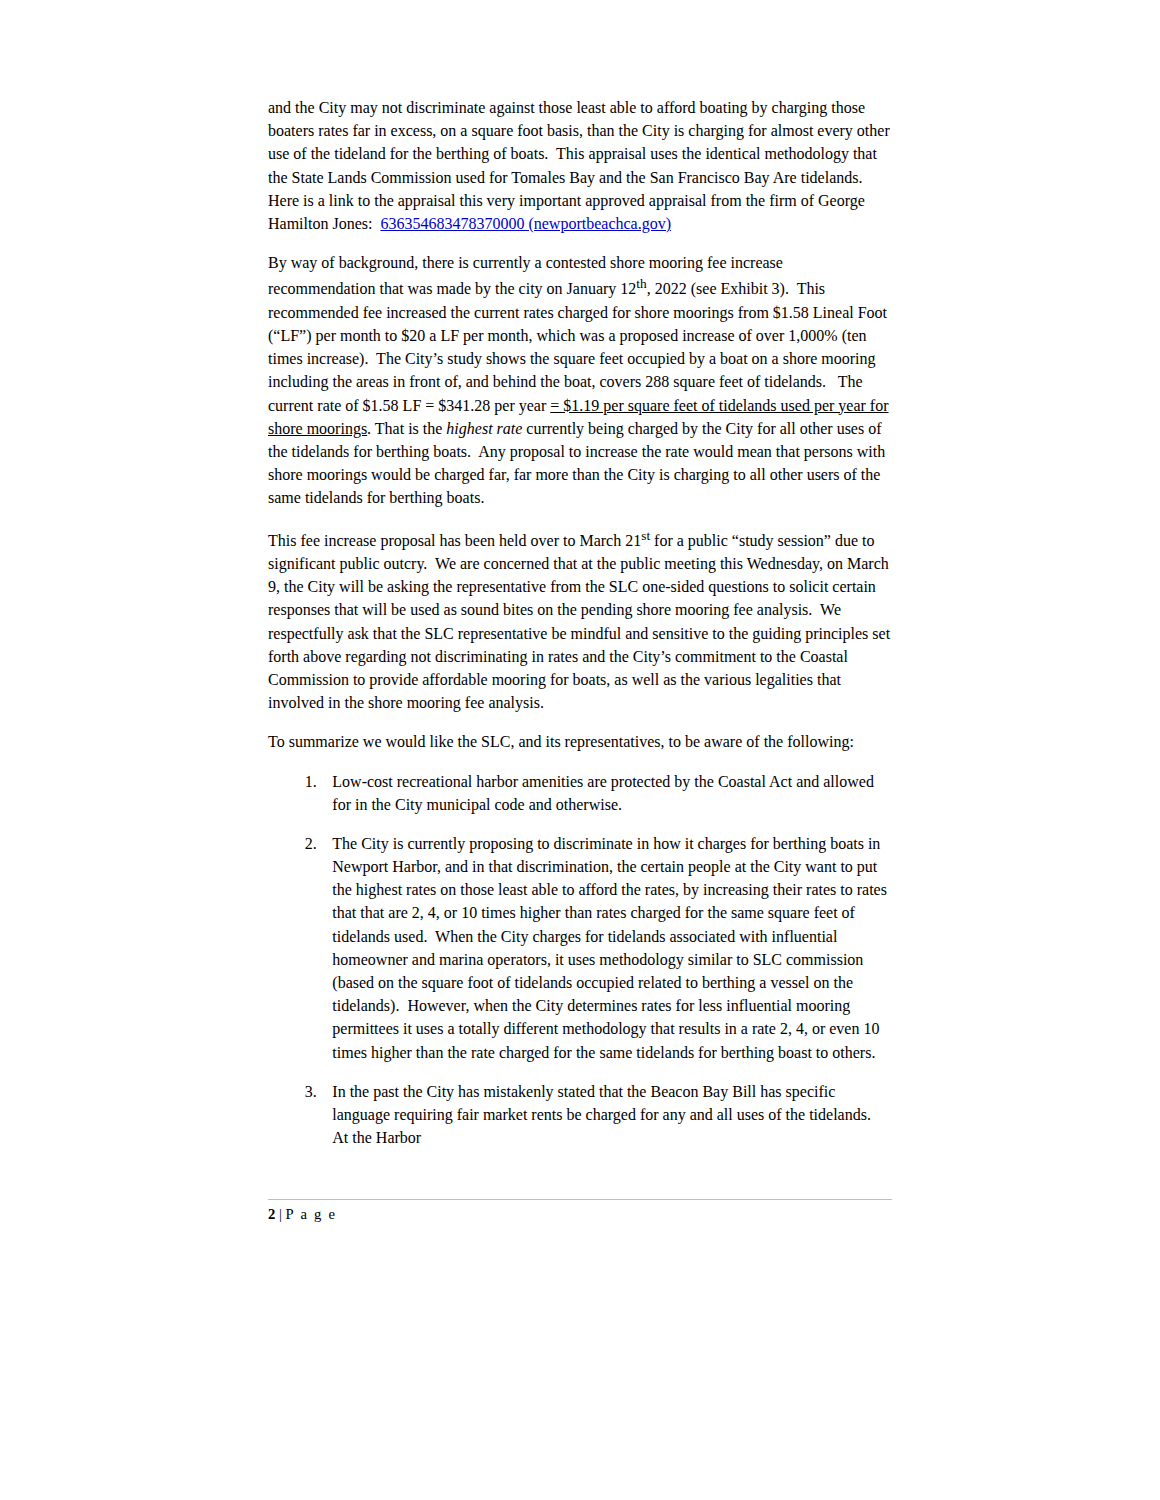and the City may not discriminate against those least able to afford boating by charging those boaters rates far in excess, on a square foot basis, than the City is charging for almost every other use of the tideland for the berthing of boats. This appraisal uses the identical methodology that the State Lands Commission used for Tomales Bay and the San Francisco Bay Are tidelands. Here is a link to the appraisal this very important approved appraisal from the firm of George Hamilton Jones: 636354683478370000 (newportbeachca.gov)
By way of background, there is currently a contested shore mooring fee increase recommendation that was made by the city on January 12th, 2022 (see Exhibit 3). This recommended fee increased the current rates charged for shore moorings from $1.58 Lineal Foot (“LF”) per month to $20 a LF per month, which was a proposed increase of over 1,000% (ten times increase). The City’s study shows the square feet occupied by a boat on a shore mooring including the areas in front of, and behind the boat, covers 288 square feet of tidelands. The current rate of $1.58 LF = $341.28 per year = $1.19 per square feet of tidelands used per year for shore moorings. That is the highest rate currently being charged by the City for all other uses of the tidelands for berthing boats. Any proposal to increase the rate would mean that persons with shore moorings would be charged far, far more than the City is charging to all other users of the same tidelands for berthing boats.
This fee increase proposal has been held over to March 21st for a public “study session” due to significant public outcry. We are concerned that at the public meeting this Wednesday, on March 9, the City will be asking the representative from the SLC one-sided questions to solicit certain responses that will be used as sound bites on the pending shore mooring fee analysis. We respectfully ask that the SLC representative be mindful and sensitive to the guiding principles set forth above regarding not discriminating in rates and the City’s commitment to the Coastal Commission to provide affordable mooring for boats, as well as the various legalities that involved in the shore mooring fee analysis.
To summarize we would like the SLC, and its representatives, to be aware of the following:
Low-cost recreational harbor amenities are protected by the Coastal Act and allowed for in the City municipal code and otherwise.
The City is currently proposing to discriminate in how it charges for berthing boats in Newport Harbor, and in that discrimination, the certain people at the City want to put the highest rates on those least able to afford the rates, by increasing their rates to rates that that are 2, 4, or 10 times higher than rates charged for the same square feet of tidelands used. When the City charges for tidelands associated with influential homeowner and marina operators, it uses methodology similar to SLC commission (based on the square foot of tidelands occupied related to berthing a vessel on the tidelands). However, when the City determines rates for less influential mooring permittees it uses a totally different methodology that results in a rate 2, 4, or even 10 times higher than the rate charged for the same tidelands for berthing boast to others.
In the past the City has mistakenly stated that the Beacon Bay Bill has specific language requiring fair market rents be charged for any and all uses of the tidelands. At the Harbor
2 | P a g e